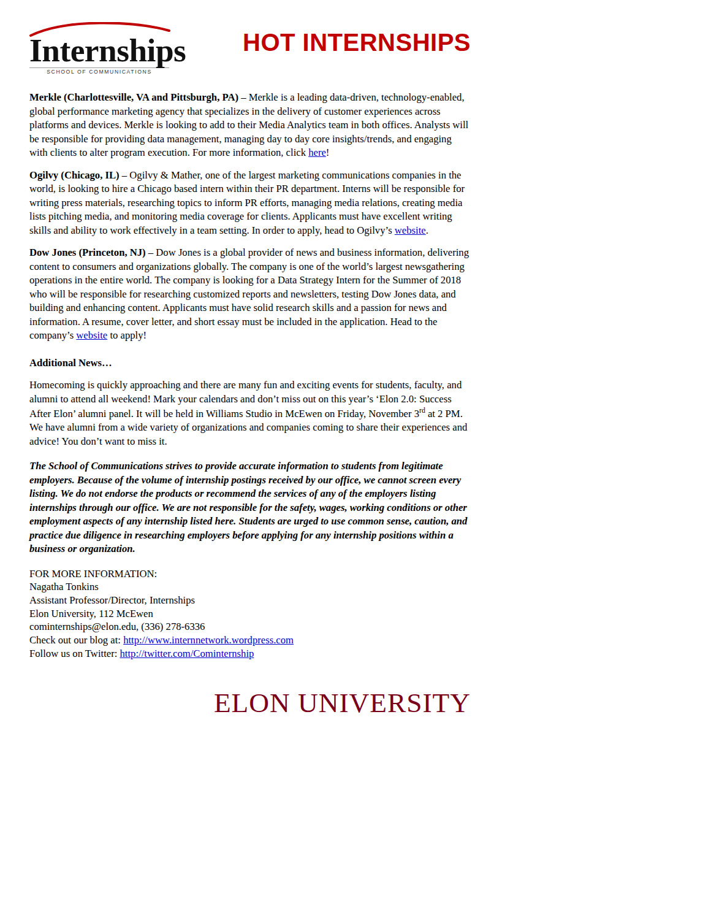Internships SCHOOL OF COMMUNICATIONS
HOT INTERNSHIPS
Merkle (Charlottesville, VA and Pittsburgh, PA) – Merkle is a leading data-driven, technology-enabled, global performance marketing agency that specializes in the delivery of customer experiences across platforms and devices. Merkle is looking to add to their Media Analytics team in both offices. Analysts will be responsible for providing data management, managing day to day core insights/trends, and engaging with clients to alter program execution. For more information, click here!
Ogilvy (Chicago, IL) – Ogilvy & Mather, one of the largest marketing communications companies in the world, is looking to hire a Chicago based intern within their PR department. Interns will be responsible for writing press materials, researching topics to inform PR efforts, managing media relations, creating media lists pitching media, and monitoring media coverage for clients. Applicants must have excellent writing skills and ability to work effectively in a team setting. In order to apply, head to Ogilvy’s website.
Dow Jones (Princeton, NJ) – Dow Jones is a global provider of news and business information, delivering content to consumers and organizations globally. The company is one of the world’s largest newsgathering operations in the entire world. The company is looking for a Data Strategy Intern for the Summer of 2018 who will be responsible for researching customized reports and newsletters, testing Dow Jones data, and building and enhancing content. Applicants must have solid research skills and a passion for news and information. A resume, cover letter, and short essay must be included in the application. Head to the company’s website to apply!
Additional News…
Homecoming is quickly approaching and there are many fun and exciting events for students, faculty, and alumni to attend all weekend! Mark your calendars and don’t miss out on this year’s ‘Elon 2.0: Success After Elon’ alumni panel. It will be held in Williams Studio in McEwen on Friday, November 3rd at 2 PM. We have alumni from a wide variety of organizations and companies coming to share their experiences and advice! You don’t want to miss it.
The School of Communications strives to provide accurate information to students from legitimate employers. Because of the volume of internship postings received by our office, we cannot screen every listing. We do not endorse the products or recommend the services of any of the employers listing internships through our office. We are not responsible for the safety, wages, working conditions or other employment aspects of any internship listed here. Students are urged to use common sense, caution, and practice due diligence in researching employers before applying for any internship positions within a business or organization.
FOR MORE INFORMATION:
Nagatha Tonkins
Assistant Professor/Director, Internships
Elon University, 112 McEwen
cominternships@elon.edu, (336) 278-6336
Check out our blog at: http://www.internnetwork.wordpress.com
Follow us on Twitter: http://twitter.com/Cominternship
ELON UNIVERSITY